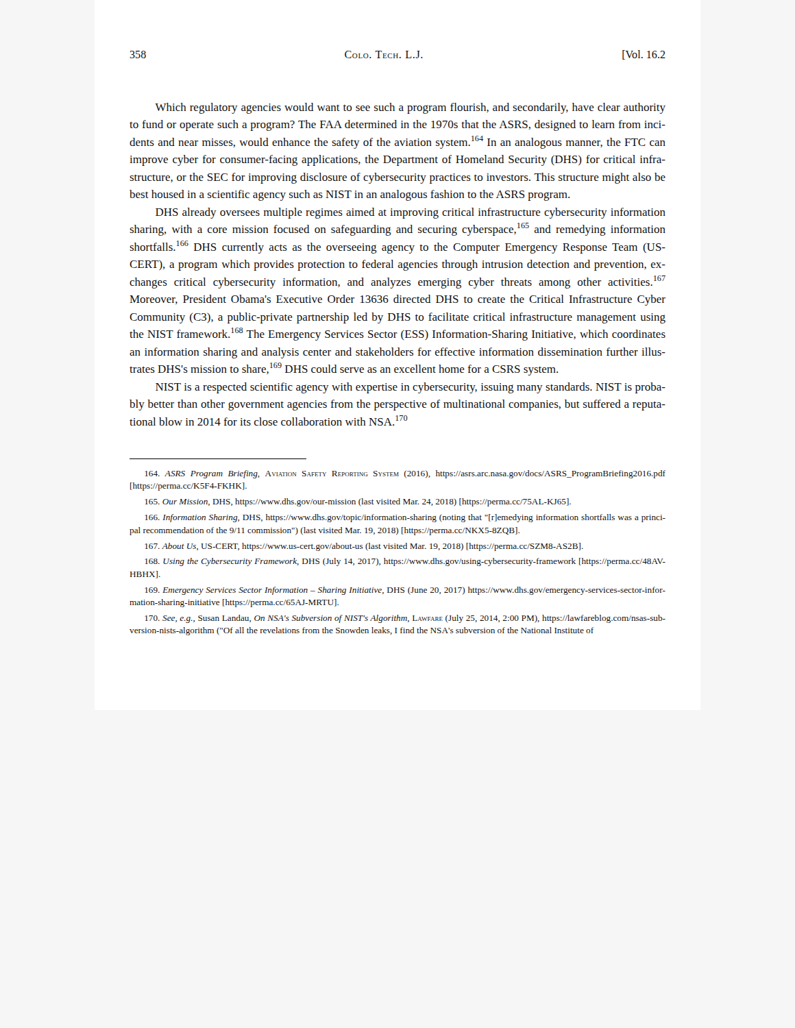358 Colo. Tech. L.J. [Vol. 16.2
Which regulatory agencies would want to see such a program flourish, and secondarily, have clear authority to fund or operate such a program? The FAA determined in the 1970s that the ASRS, designed to learn from incidents and near misses, would enhance the safety of the aviation system.164 In an analogous manner, the FTC can improve cyber for consumer-facing applications, the Department of Homeland Security (DHS) for critical infrastructure, or the SEC for improving disclosure of cybersecurity practices to investors. This structure might also be best housed in a scientific agency such as NIST in an analogous fashion to the ASRS program.
DHS already oversees multiple regimes aimed at improving critical infrastructure cybersecurity information sharing, with a core mission focused on safeguarding and securing cyberspace,165 and remedying information shortfalls.166 DHS currently acts as the overseeing agency to the Computer Emergency Response Team (US-CERT), a program which provides protection to federal agencies through intrusion detection and prevention, exchanges critical cybersecurity information, and analyzes emerging cyber threats among other activities.167 Moreover, President Obama's Executive Order 13636 directed DHS to create the Critical Infrastructure Cyber Community (C3), a public-private partnership led by DHS to facilitate critical infrastructure management using the NIST framework.168 The Emergency Services Sector (ESS) Information-Sharing Initiative, which coordinates an information sharing and analysis center and stakeholders for effective information dissemination further illustrates DHS's mission to share,169 DHS could serve as an excellent home for a CSRS system.
NIST is a respected scientific agency with expertise in cybersecurity, issuing many standards. NIST is probably better than other government agencies from the perspective of multinational companies, but suffered a reputational blow in 2014 for its close collaboration with NSA.170
164. ASRS Program Briefing, Aviation Safety Reporting System (2016), https://asrs.arc.nasa.gov/docs/ASRS_ProgramBriefing2016.pdf [https://perma.cc/K5F4-FKHK].
165. Our Mission, DHS, https://www.dhs.gov/our-mission (last visited Mar. 24, 2018) [https://perma.cc/75AL-KJ65].
166. Information Sharing, DHS, https://www.dhs.gov/topic/information-sharing (noting that "[r]emedying information shortfalls was a principal recommendation of the 9/11 commission") (last visited Mar. 19, 2018) [https://perma.cc/NKX5-8ZQB].
167. About Us, US-CERT, https://www.us-cert.gov/about-us (last visited Mar. 19, 2018) [https://perma.cc/SZM8-AS2B].
168. Using the Cybersecurity Framework, DHS (July 14, 2017), https://www.dhs.gov/using-cybersecurity-framework [https://perma.cc/48AV-HBHX].
169. Emergency Services Sector Information – Sharing Initiative, DHS (June 20, 2017) https://www.dhs.gov/emergency-services-sector-information-sharing-initiative [https://perma.cc/65AJ-MRTU].
170. See, e.g., Susan Landau, On NSA's Subversion of NIST's Algorithm, Lawfare (July 25, 2014, 2:00 PM), https://lawfareblog.com/nsas-subversion-nists-algorithm ("Of all the revelations from the Snowden leaks, I find the NSA's subversion of the National Institute of